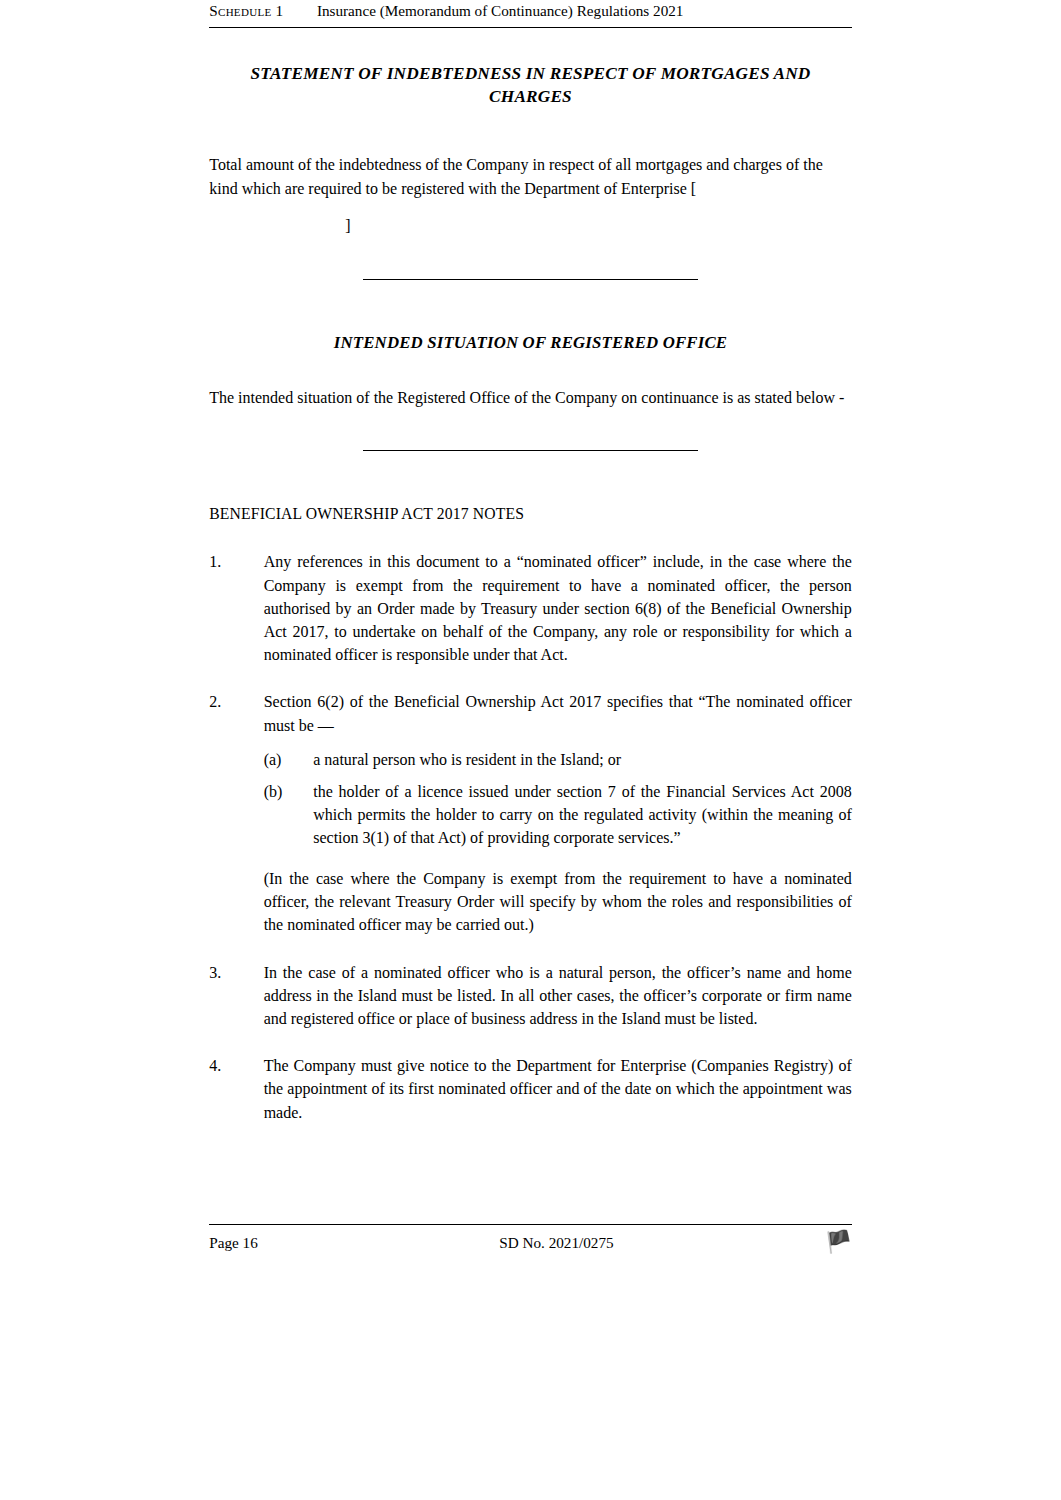Schedule 1 Insurance (Memorandum of Continuance) Regulations 2021
Statement of Indebtedness in respect of Mortgages and Charges
Total amount of the indebtedness of the Company in respect of all mortgages and charges of the kind which are required to be registered with the Department of Enterprise [ ]
Intended Situation of Registered Office
The intended situation of the Registered Office of the Company on continuance is as stated below -
BENEFICIAL OWNERSHIP ACT 2017 NOTES
Any references in this document to a “nominated officer” include, in the case where the Company is exempt from the requirement to have a nominated officer, the person authorised by an Order made by Treasury under section 6(8) of the Beneficial Ownership Act 2017, to undertake on behalf of the Company, any role or responsibility for which a nominated officer is responsible under that Act.
Section 6(2) of the Beneficial Ownership Act 2017 specifies that “The nominated officer must be —
a natural person who is resident in the Island; or
the holder of a licence issued under section 7 of the Financial Services Act 2008 which permits the holder to carry on the regulated activity (within the meaning of section 3(1) of that Act) of providing corporate services.”
(In the case where the Company is exempt from the requirement to have a nominated officer, the relevant Treasury Order will specify by whom the roles and responsibilities of the nominated officer may be carried out.)
In the case of a nominated officer who is a natural person, the officer’s name and home address in the Island must be listed. In all other cases, the officer’s corporate or firm name and registered office or place of business address in the Island must be listed.
The Company must give notice to the Department for Enterprise (Companies Registry) of the appointment of its first nominated officer and of the date on which the appointment was made.
Page 16 SD No. 2021/0275 🏴